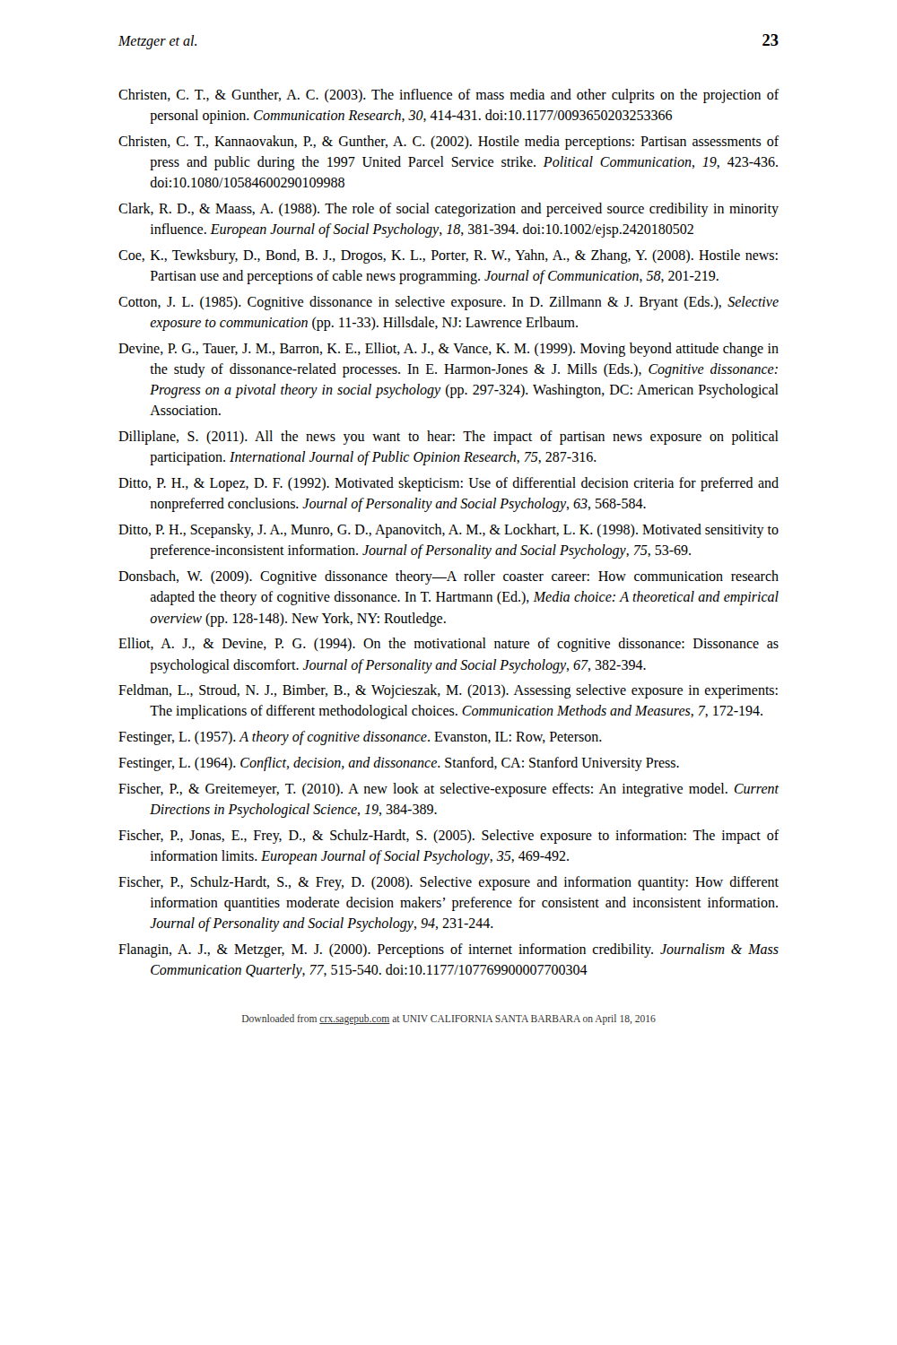Metzger et al. 23
Christen, C. T., & Gunther, A. C. (2003). The influence of mass media and other culprits on the projection of personal opinion. Communication Research, 30, 414-431. doi:10.1177/0093650203253366
Christen, C. T., Kannaovakun, P., & Gunther, A. C. (2002). Hostile media perceptions: Partisan assessments of press and public during the 1997 United Parcel Service strike. Political Communication, 19, 423-436. doi:10.1080/10584600290109988
Clark, R. D., & Maass, A. (1988). The role of social categorization and perceived source credibility in minority influence. European Journal of Social Psychology, 18, 381-394. doi:10.1002/ejsp.2420180502
Coe, K., Tewksbury, D., Bond, B. J., Drogos, K. L., Porter, R. W., Yahn, A., & Zhang, Y. (2008). Hostile news: Partisan use and perceptions of cable news programming. Journal of Communication, 58, 201-219.
Cotton, J. L. (1985). Cognitive dissonance in selective exposure. In D. Zillmann & J. Bryant (Eds.), Selective exposure to communication (pp. 11-33). Hillsdale, NJ: Lawrence Erlbaum.
Devine, P. G., Tauer, J. M., Barron, K. E., Elliot, A. J., & Vance, K. M. (1999). Moving beyond attitude change in the study of dissonance-related processes. In E. Harmon-Jones & J. Mills (Eds.), Cognitive dissonance: Progress on a pivotal theory in social psychology (pp. 297-324). Washington, DC: American Psychological Association.
Dilliplane, S. (2011). All the news you want to hear: The impact of partisan news exposure on political participation. International Journal of Public Opinion Research, 75, 287-316.
Ditto, P. H., & Lopez, D. F. (1992). Motivated skepticism: Use of differential decision criteria for preferred and nonpreferred conclusions. Journal of Personality and Social Psychology, 63, 568-584.
Ditto, P. H., Scepansky, J. A., Munro, G. D., Apanovitch, A. M., & Lockhart, L. K. (1998). Motivated sensitivity to preference-inconsistent information. Journal of Personality and Social Psychology, 75, 53-69.
Donsbach, W. (2009). Cognitive dissonance theory—A roller coaster career: How communication research adapted the theory of cognitive dissonance. In T. Hartmann (Ed.), Media choice: A theoretical and empirical overview (pp. 128-148). New York, NY: Routledge.
Elliot, A. J., & Devine, P. G. (1994). On the motivational nature of cognitive dissonance: Dissonance as psychological discomfort. Journal of Personality and Social Psychology, 67, 382-394.
Feldman, L., Stroud, N. J., Bimber, B., & Wojcieszak, M. (2013). Assessing selective exposure in experiments: The implications of different methodological choices. Communication Methods and Measures, 7, 172-194.
Festinger, L. (1957). A theory of cognitive dissonance. Evanston, IL: Row, Peterson.
Festinger, L. (1964). Conflict, decision, and dissonance. Stanford, CA: Stanford University Press.
Fischer, P., & Greitemeyer, T. (2010). A new look at selective-exposure effects: An integrative model. Current Directions in Psychological Science, 19, 384-389.
Fischer, P., Jonas, E., Frey, D., & Schulz-Hardt, S. (2005). Selective exposure to information: The impact of information limits. European Journal of Social Psychology, 35, 469-492.
Fischer, P., Schulz-Hardt, S., & Frey, D. (2008). Selective exposure and information quantity: How different information quantities moderate decision makers’ preference for consistent and inconsistent information. Journal of Personality and Social Psychology, 94, 231-244.
Flanagin, A. J., & Metzger, M. J. (2000). Perceptions of internet information credibility. Journalism & Mass Communication Quarterly, 77, 515-540. doi:10.1177/107769900007700304
Downloaded from crx.sagepub.com at UNIV CALIFORNIA SANTA BARBARA on April 18, 2016